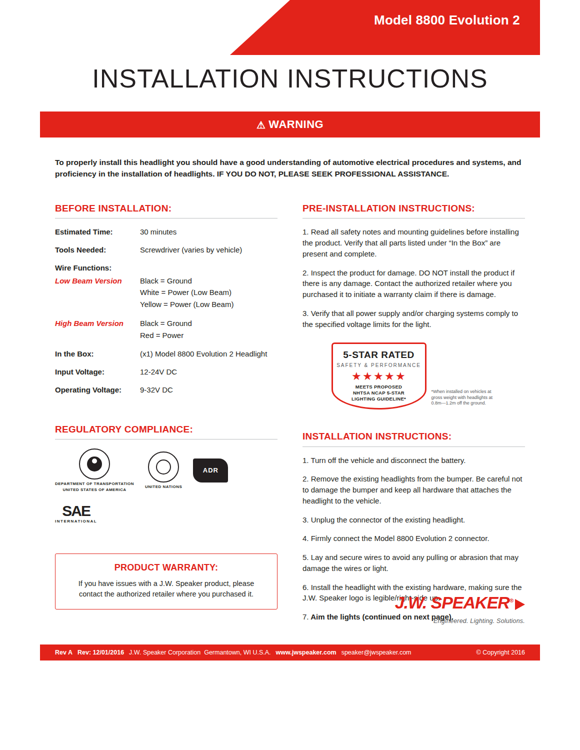Model 8800 Evolution 2
INSTALLATION INSTRUCTIONS
⚠WARNING
To properly install this headlight you should have a good understanding of automotive electrical procedures and systems, and proficiency in the installation of headlights. IF YOU DO NOT, PLEASE SEEK PROFESSIONAL ASSISTANCE.
BEFORE INSTALLATION:
Estimated Time:
30 minutes
Tools Needed:
Screwdriver (varies by vehicle)
Wire Functions:
Low Beam Version
Black = Ground
White = Power (Low Beam)
Yellow = Power (Low Beam)
High Beam Version
Black = Ground
Red = Power
In the Box:
(x1) Model 8800 Evolution 2 Headlight
Input Voltage:
12-24V DC
Operating Voltage:
9-32V DC
REGULATORY COMPLIANCE:
DEPARTMENT OF TRANSPORTATION
UNITED STATES OF AMERICA
UNITED NATIONS
ADR
SAEINTERNATIONAL
PRODUCT WARRANTY:
If you have issues with a J.W. Speaker product, please
contact the authorized retailer where you purchased it.
PRE-INSTALLATION INSTRUCTIONS:
1. Read all safety notes and mounting guidelines before installing the product. Verify that all parts listed under “In the Box” are present and complete.
2. Inspect the product for damage. DO NOT install the product if there is any damage. Contact the authorized retailer where you purchased it to initiate a warranty claim if there is damage.
3. Verify that all power supply and/or charging systems comply to the specified voltage limits for the light.
5-STAR RATED
SAFETY & PERFORMANCE
★★★★★
MEETS PROPOSED
NHTSA NCAP 5-STAR
LIGHTING GUIDELINE*
*When installed on vehicles at gross weight with headlights at 0.8m—1.2m off the ground.
INSTALLATION INSTRUCTIONS:
1. Turn off the vehicle and disconnect the battery.
2. Remove the existing headlights from the bumper. Be careful not to damage the bumper and keep all hardware that attaches the headlight to the vehicle.
3. Unplug the connector of the existing headlight.
4. Firmly connect the Model 8800 Evolution 2 connector.
5. Lay and secure wires to avoid any pulling or abrasion that may damage the wires or light.
6. Install the headlight with the existing hardware, making sure the J.W. Speaker logo is legible/right-side up.
7. Aim the lights (continued on next page).
J.W. SPEAKER®
Engineered. Lighting. Solutions.
Rev A Rev: 12/01/2016 J.W. Speaker Corporation Germantown, WI U.S.A. www.jwspeaker.com speaker@jwspeaker.com © Copyright 2016